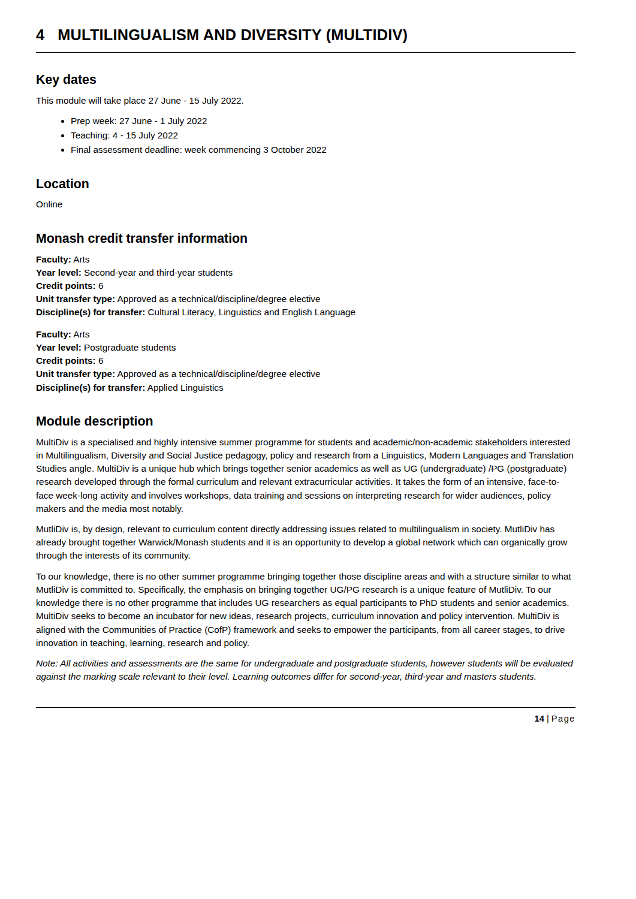4 MULTILINGUALISM AND DIVERSITY (MULTIDIV)
Key dates
This module will take place 27 June - 15 July 2022.
Prep week: 27 June - 1 July 2022
Teaching: 4 - 15 July 2022
Final assessment deadline: week commencing 3 October 2022
Location
Online
Monash credit transfer information
Faculty: Arts
Year level: Second-year and third-year students
Credit points: 6
Unit transfer type: Approved as a technical/discipline/degree elective
Discipline(s) for transfer: Cultural Literacy, Linguistics and English Language
Faculty: Arts
Year level: Postgraduate students
Credit points: 6
Unit transfer type: Approved as a technical/discipline/degree elective
Discipline(s) for transfer: Applied Linguistics
Module description
MultiDiv is a specialised and highly intensive summer programme for students and academic/non-academic stakeholders interested in Multilingualism, Diversity and Social Justice pedagogy, policy and research from a Linguistics, Modern Languages and Translation Studies angle. MultiDiv is a unique hub which brings together senior academics as well as UG (undergraduate) /PG (postgraduate) research developed through the formal curriculum and relevant extracurricular activities. It takes the form of an intensive, face-to-face week-long activity and involves workshops, data training and sessions on interpreting research for wider audiences, policy makers and the media most notably.
MutliDiv is, by design, relevant to curriculum content directly addressing issues related to multilingualism in society. MutliDiv has already brought together Warwick/Monash students and it is an opportunity to develop a global network which can organically grow through the interests of its community.
To our knowledge, there is no other summer programme bringing together those discipline areas and with a structure similar to what MutliDiv is committed to. Specifically, the emphasis on bringing together UG/PG research is a unique feature of MutliDiv. To our knowledge there is no other programme that includes UG researchers as equal participants to PhD students and senior academics. MultiDiv seeks to become an incubator for new ideas, research projects, curriculum innovation and policy intervention. MultiDiv is aligned with the Communities of Practice (CofP) framework and seeks to empower the participants, from all career stages, to drive innovation in teaching, learning, research and policy.
Note: All activities and assessments are the same for undergraduate and postgraduate students, however students will be evaluated against the marking scale relevant to their level. Learning outcomes differ for second-year, third-year and masters students.
14 | Page